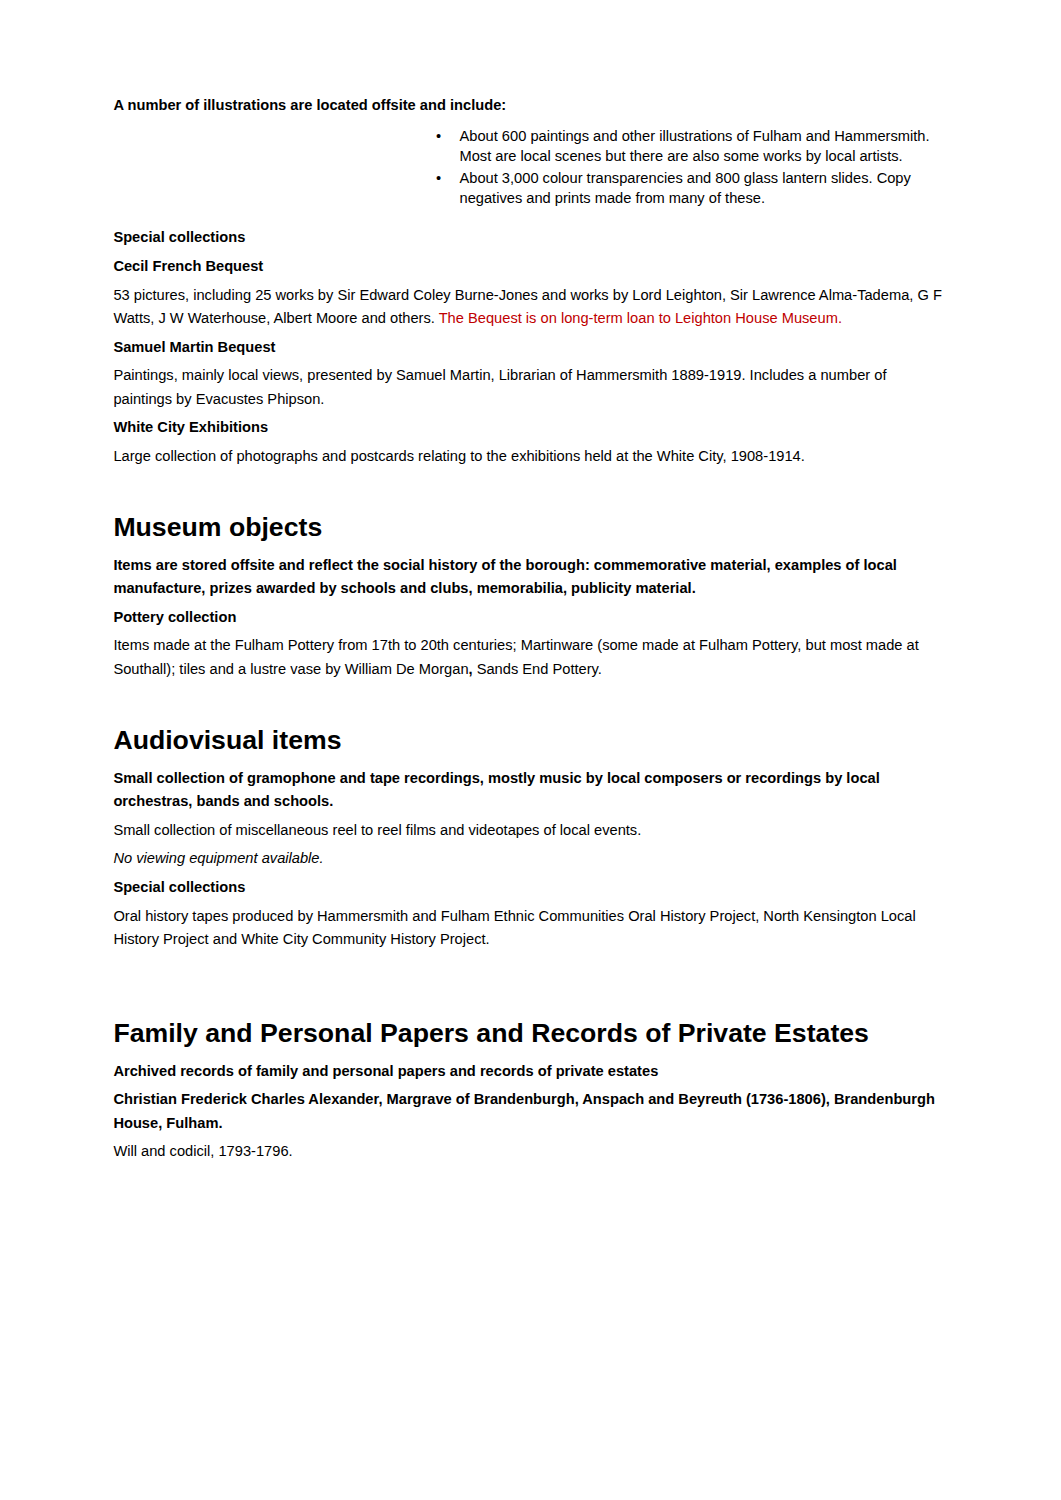A number of illustrations are located offsite and include:
About 600 paintings and other illustrations of Fulham and Hammersmith. Most are local scenes but there are also some works by local artists.
About 3,000 colour transparencies and 800 glass lantern slides. Copy negatives and prints made from many of these.
Special collections
Cecil French Bequest
53 pictures, including 25 works by Sir Edward Coley Burne-Jones and works by Lord Leighton, Sir Lawrence Alma-Tadema, G F Watts, J W Waterhouse, Albert Moore and others. The Bequest is on long-term loan to Leighton House Museum.
Samuel Martin Bequest
Paintings, mainly local views, presented by Samuel Martin, Librarian of Hammersmith 1889-1919. Includes a number of paintings by Evacustes Phipson.
White City Exhibitions
Large collection of photographs and postcards relating to the exhibitions held at the White City, 1908-1914.
Museum objects
Items are stored offsite and reflect the social history of the borough: commemorative material, examples of local manufacture, prizes awarded by schools and clubs, memorabilia, publicity material.
Pottery collection
Items made at the Fulham Pottery from 17th to 20th centuries; Martinware (some made at Fulham Pottery, but most made at Southall); tiles and a lustre vase by William De Morgan, Sands End Pottery.
Audiovisual items
Small collection of gramophone and tape recordings, mostly music by local composers or recordings by local orchestras, bands and schools.
Small collection of miscellaneous reel to reel films and videotapes of local events.
No viewing equipment available.
Special collections
Oral history tapes produced by Hammersmith and Fulham Ethnic Communities Oral History Project, North Kensington Local History Project and White City Community History Project.
Family and Personal Papers and Records of Private Estates
Archived records of family and personal papers and records of private estates
Christian Frederick Charles Alexander, Margrave of Brandenburgh, Anspach and Beyreuth (1736-1806), Brandenburgh House, Fulham.
Will and codicil, 1793-1796.